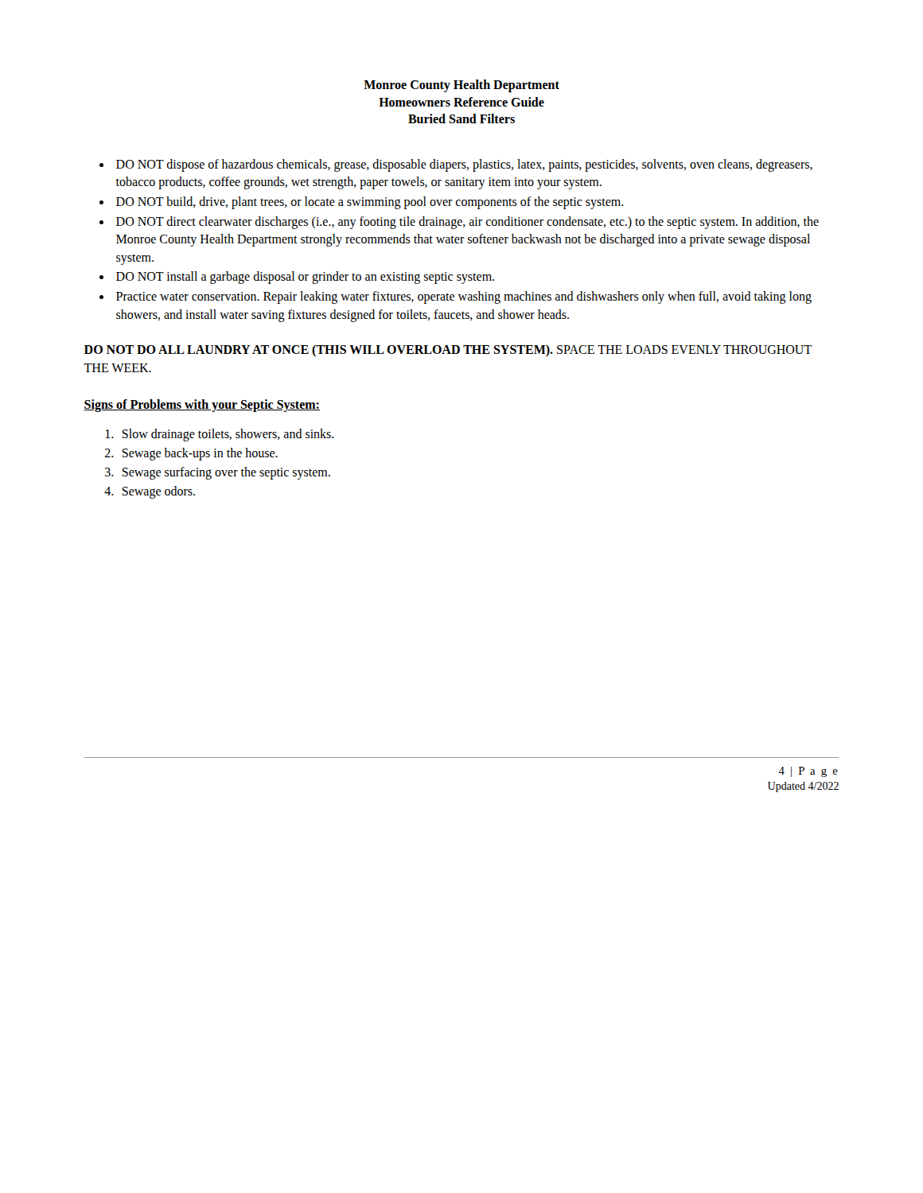Monroe County Health Department
Homeowners Reference Guide
Buried Sand Filters
DO NOT dispose of hazardous chemicals, grease, disposable diapers, plastics, latex, paints, pesticides, solvents, oven cleans, degreasers, tobacco products, coffee grounds, wet strength, paper towels, or sanitary item into your system.
DO NOT build, drive, plant trees, or locate a swimming pool over components of the septic system.
DO NOT direct clearwater discharges (i.e., any footing tile drainage, air conditioner condensate, etc.) to the septic system. In addition, the Monroe County Health Department strongly recommends that water softener backwash not be discharged into a private sewage disposal system.
DO NOT install a garbage disposal or grinder to an existing septic system.
Practice water conservation. Repair leaking water fixtures, operate washing machines and dishwashers only when full, avoid taking long showers, and install water saving fixtures designed for toilets, faucets, and shower heads.
DO NOT DO ALL LAUNDRY AT ONCE (THIS WILL OVERLOAD THE SYSTEM). SPACE THE LOADS EVENLY THROUGHOUT THE WEEK.
Signs of Problems with your Septic System:
Slow drainage toilets, showers, and sinks.
Sewage back-ups in the house.
Sewage surfacing over the septic system.
Sewage odors.
4 | P a g e
Updated 4/2022